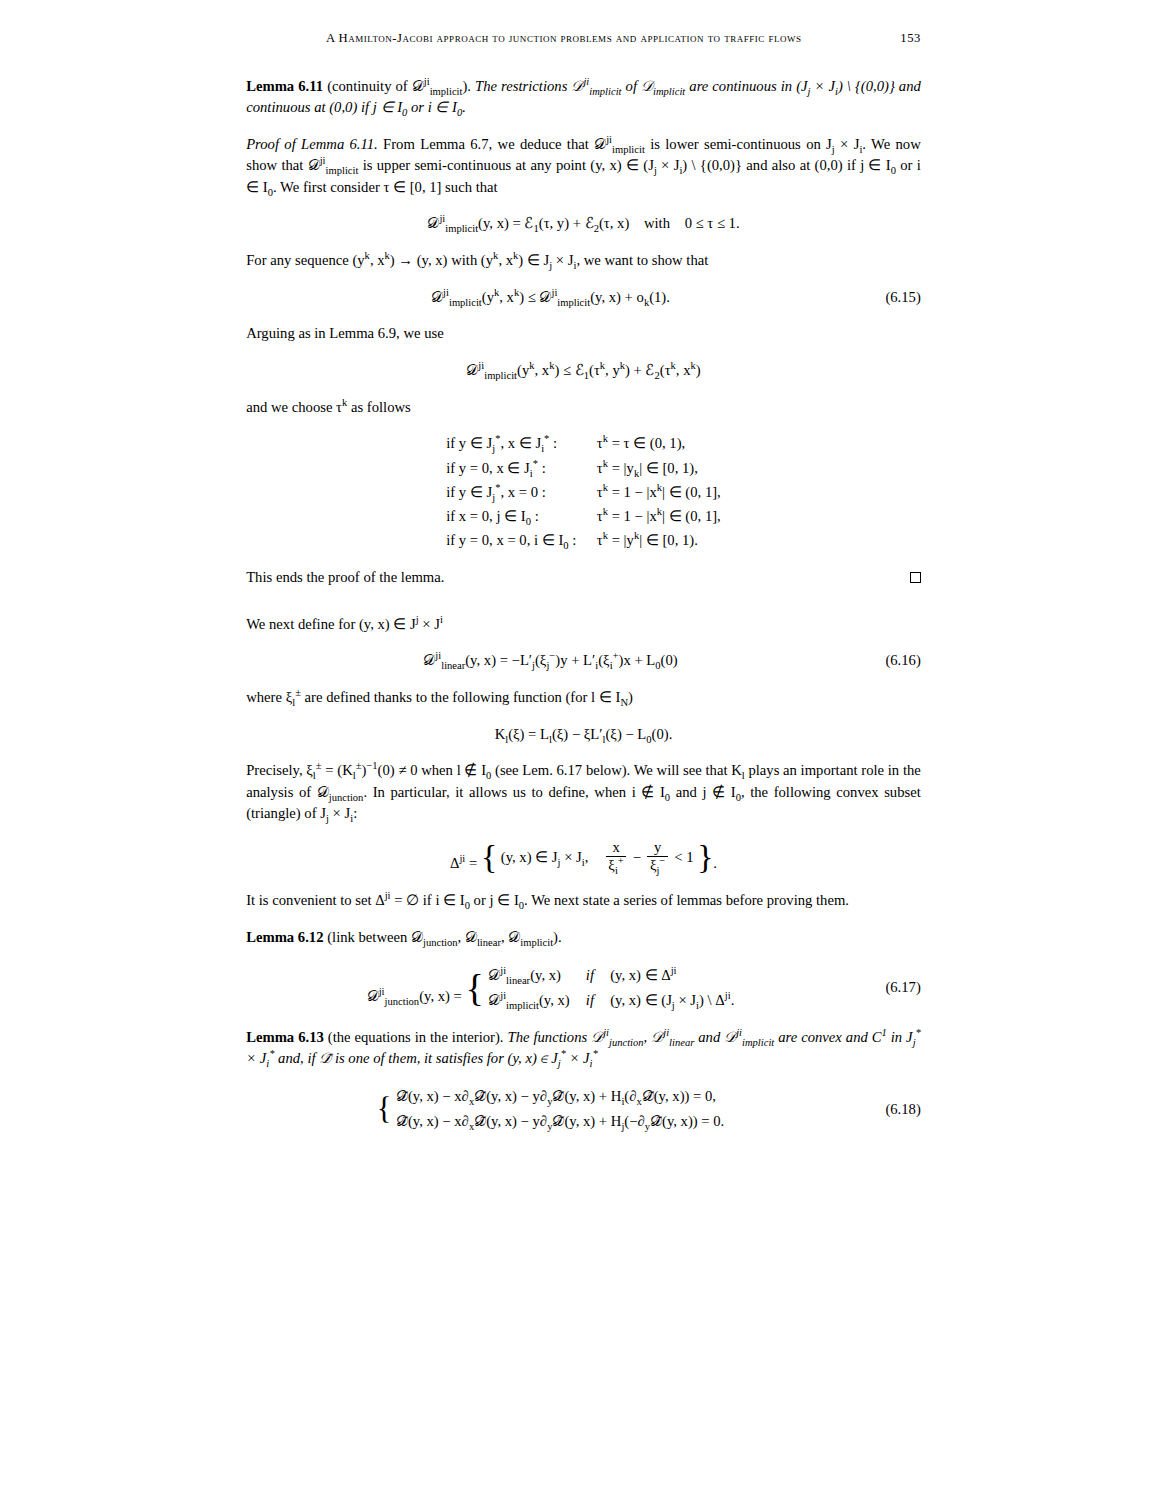A Hamilton-Jacobi approach to junction problems and application to traffic flows 153
Lemma 6.11 (continuity of 𝒟jiimplicit). The restrictions 𝒟jiimplicit of 𝒟implicit are continuous in (Jj × Ji) \ {(0,0)} and continuous at (0,0) if j ∈ I0 or i ∈ I0.
Proof of Lemma 6.11. From Lemma 6.7, we deduce that 𝒟jiimplicit is lower semi-continuous on Jj × Ji. We now show that 𝒟jiimplicit is upper semi-continuous at any point (y, x) ∈ (Jj × Ji) \ {(0,0)} and also at (0,0) if j ∈ I0 or i ∈ I0. We first consider τ ∈ [0, 1] such that
𝒟jiimplicit(y, x) = ℰ1(τ, y) + ℰ2(τ, x) with 0 ≤ τ ≤ 1.
For any sequence (yk, xk) → (y, x) with (yk, xk) ∈ Jj × Ji, we want to show that
𝒟jiimplicit(yk, xk) ≤ 𝒟jiimplicit(y, x) + ok(1). (6.15)
Arguing as in Lemma 6.9, we use
𝒟jiimplicit(yk, xk) ≤ ℰ1(τk, yk) + ℰ2(τk, xk)
and we choose τk as follows
if y ∈ Jj*, x ∈ Ji* : τk = τ ∈ (0, 1), if y = 0, x ∈ Ji* : τk = |yk| ∈ [0, 1), if y ∈ Jj*, x = 0 : τk = 1 − |xk| ∈ (0, 1], if x = 0, j ∈ I0 : τk = 1 − |xk| ∈ (0, 1], if y = 0, x = 0, i ∈ I0 : τk = |yk| ∈ [0, 1).
This ends the proof of the lemma.
We next define for (y, x) ∈ Jj × Ji
𝒟jilinear(y, x) = −L′j(ξj−)y + L′i(ξi+)x + L0(0) (6.16)
where ξl± are defined thanks to the following function (for l ∈ IN)
Kl(ξ) = Ll(ξ) − ξL′l(ξ) − L0(0).
Precisely, ξl± = (Kl±)−1(0) ≠ 0 when l ∉ I0 (see Lem. 6.17 below). We will see that Kl plays an important role in the analysis of 𝒟junction. In particular, it allows us to define, when i ∉ I0 and j ∉ I0, the following convex subset (triangle) of Jj × Ji:
Δji = { (y, x) ∈ Jj × Ji, xξi+ − yξj− < 1 } .
It is convenient to set Δji = ∅ if i ∈ I0 or j ∈ I0. We next state a series of lemmas before proving them.
Lemma 6.12 (link between 𝒟junction, 𝒟linear, 𝒟implicit).
𝒟jijunction(y, x) = { 𝒟jilinear(y, x) if(y, x) ∈ Δji 𝒟jiimplicit(y, x) if(y, x) ∈ (Jj × Ji) \ Δji. (6.17)
Lemma 6.13 (the equations in the interior). The functions 𝒟jijunction, 𝒟jilinear and 𝒟jiimplicit are convex and C1 in Jj* × Ji* and, if 𝒟̃ is one of them, it satisfies for (y, x) ∈ Jj* × Ji*
{ 𝒟̃(y, x) − x∂x𝒟̃(y, x) − y∂y𝒟̃(y, x) + Hi(∂x𝒟̃(y, x)) = 0, 𝒟̃(y, x) − x∂x𝒟̃(y, x) − y∂y𝒟̃(y, x) + Hj(−∂y𝒟̃(y, x)) = 0. (6.18)